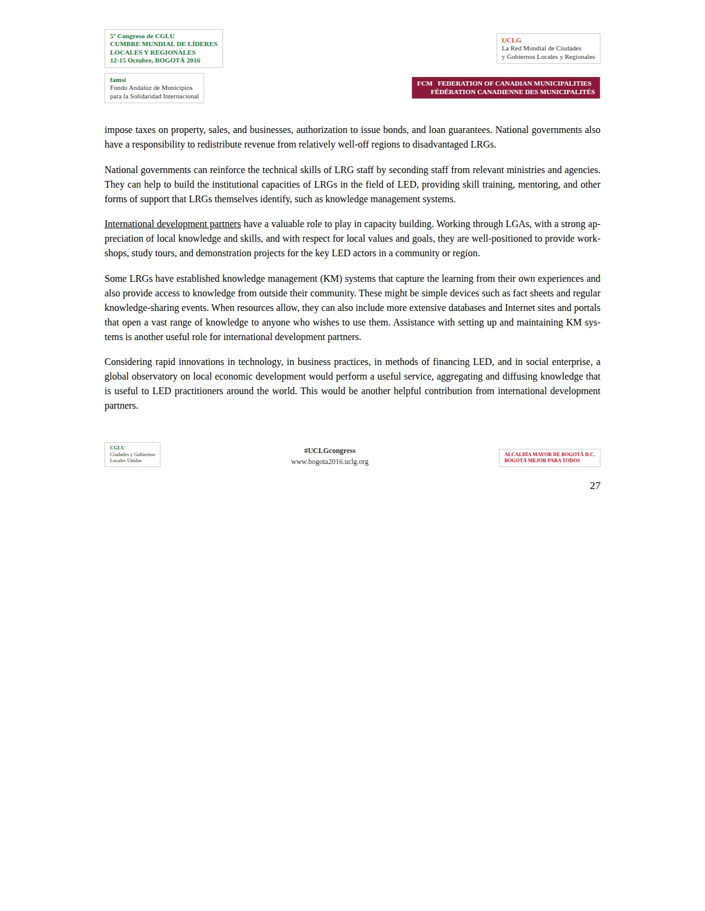5º Congreso de CGLU
CUMBRE MUNDIAL DE LÍDERES
LOCALES Y REGIONALES
12-15 Octubre, BOGOTÁ 2016
UCLG
La Red Mundial de Ciudades
y Gobiernos Locales y Regionales
famsi
Fondo Andaluz de Municipios
para la Solidaridad Internacional
FCM FEDERATION OF CANADIAN MUNICIPALITIES
FÉDÉRATION CANADIENNE DES MUNICIPALITÉS
impose taxes on property, sales, and businesses, authorization to issue bonds, and loan guarantees. National governments also have a responsibility to redistribute revenue from relatively well-off regions to disadvantaged LRGs.
National governments can reinforce the technical skills of LRG staff by seconding staff from relevant ministries and agencies. They can help to build the institutional capacities of LRGs in the field of LED, providing skill training, mentoring, and other forms of support that LRGs themselves identify, such as knowledge management systems.
International development partners have a valuable role to play in capacity building. Working through LGAs, with a strong appreciation of local knowledge and skills, and with respect for local values and goals, they are well-positioned to provide workshops, study tours, and demonstration projects for the key LED actors in a community or region.
Some LRGs have established knowledge management (KM) systems that capture the learning from their own experiences and also provide access to knowledge from outside their community. These might be simple devices such as fact sheets and regular knowledge-sharing events. When resources allow, they can also include more extensive databases and Internet sites and portals that open a vast range of knowledge to anyone who wishes to use them. Assistance with setting up and maintaining KM systems is another useful role for international development partners.
Considering rapid innovations in technology, in business practices, in methods of financing LED, and in social enterprise, a global observatory on local economic development would perform a useful service, aggregating and diffusing knowledge that is useful to LED practitioners around the world. This would be another helpful contribution from international development partners.
CGLU
Ciudades y Gobiernos
Locales Unidos
#UCLGcongress
www.bogota2016.uclg.org
ALCALDÍA MAYOR DE BOGOTÁ D.C.
BOGOTÁ MEJOR PARA TODOS
27